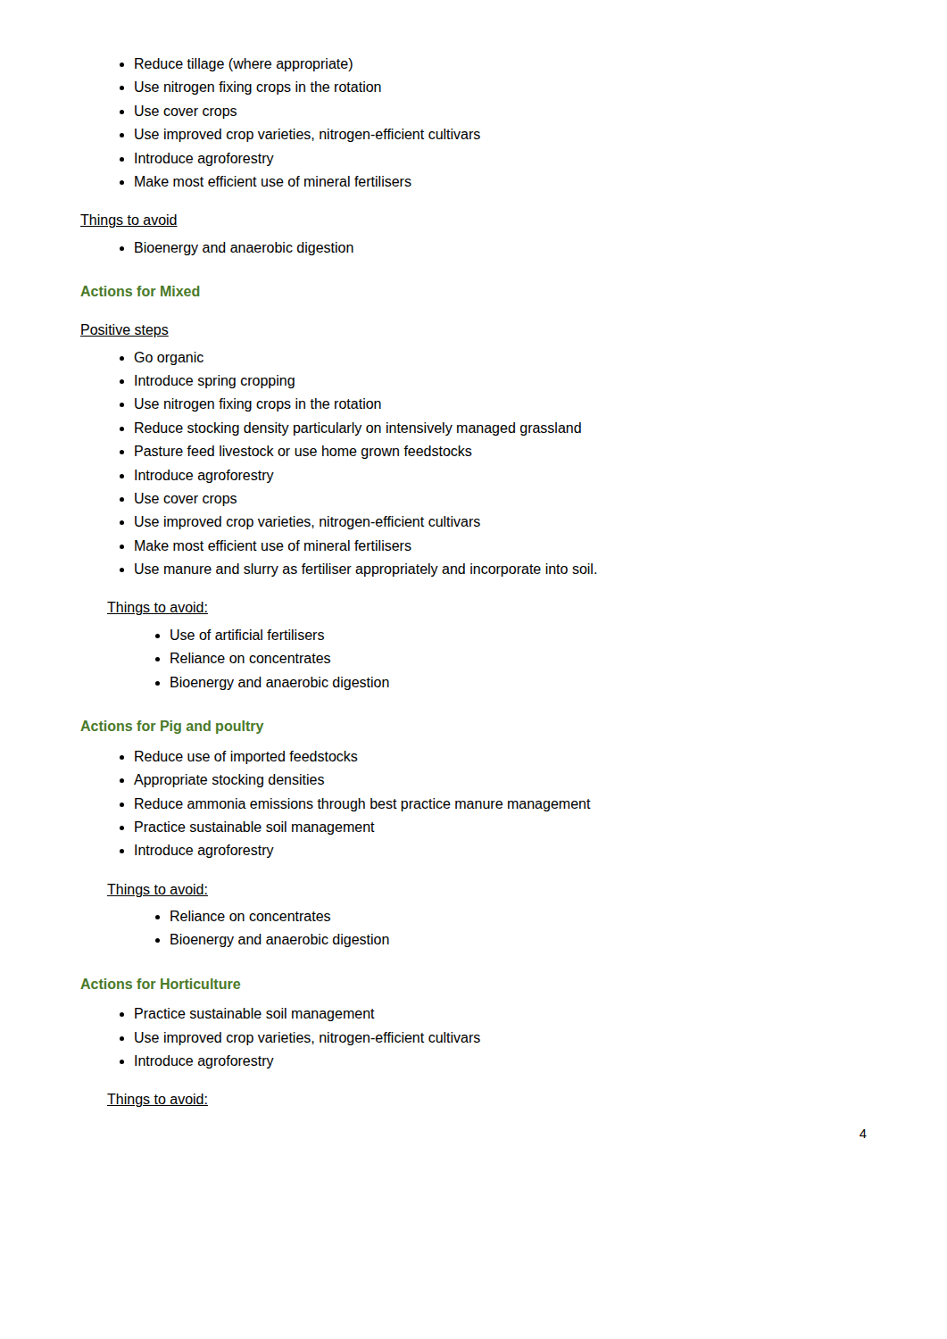Reduce tillage (where appropriate)
Use nitrogen fixing crops in the rotation
Use cover crops
Use improved crop varieties, nitrogen-efficient cultivars
Introduce agroforestry
Make most efficient use of mineral fertilisers
Things to avoid
Bioenergy and anaerobic digestion
Actions for Mixed
Positive steps
Go organic
Introduce spring cropping
Use nitrogen fixing crops in the rotation
Reduce stocking density particularly on intensively managed grassland
Pasture feed livestock or use home grown feedstocks
Introduce agroforestry
Use cover crops
Use improved crop varieties, nitrogen-efficient cultivars
Make most efficient use of mineral fertilisers
Use manure and slurry as fertiliser appropriately and incorporate into soil.
Things to avoid:
Use of artificial fertilisers
Reliance on concentrates
Bioenergy and anaerobic digestion
Actions for Pig and poultry
Reduce use of imported feedstocks
Appropriate stocking densities
Reduce ammonia emissions through best practice manure management
Practice sustainable soil management
Introduce agroforestry
Things to avoid:
Reliance on concentrates
Bioenergy and anaerobic digestion
Actions for Horticulture
Practice sustainable soil management
Use improved crop varieties, nitrogen-efficient cultivars
Introduce agroforestry
Things to avoid:
4